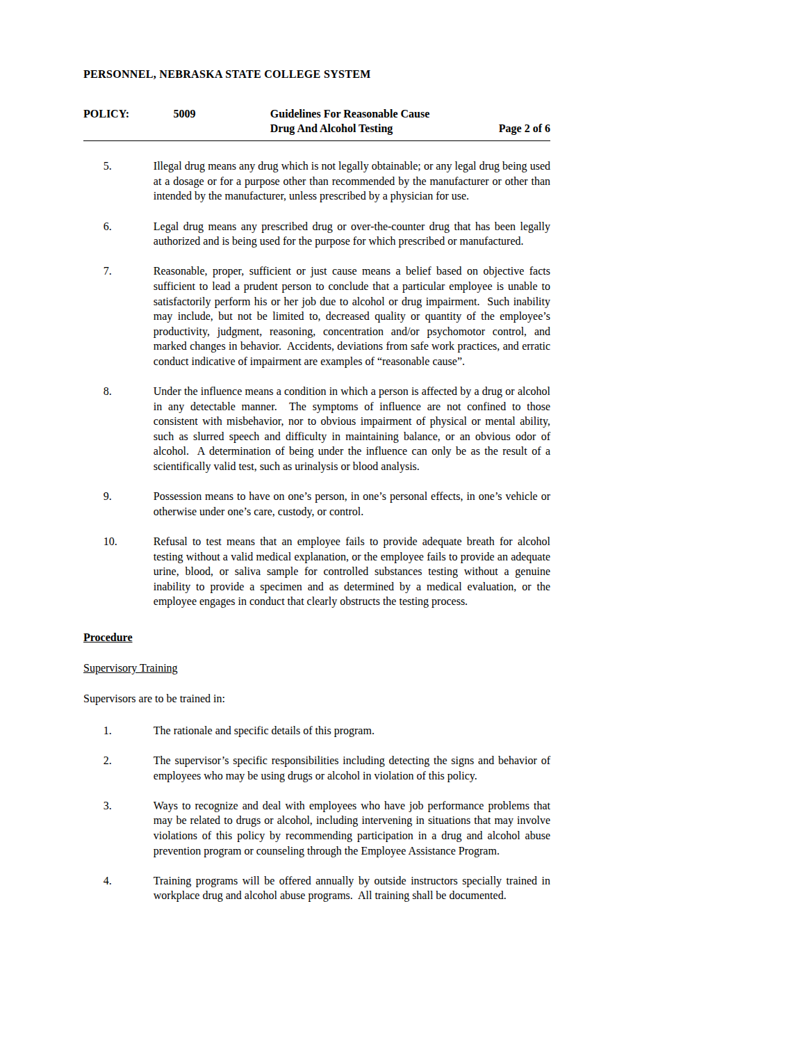PERSONNEL, NEBRASKA STATE COLLEGE SYSTEM
POLICY:
5009
Guidelines For Reasonable Cause
Drug And Alcohol Testing Page 2 of 6
5. Illegal drug means any drug which is not legally obtainable; or any legal drug being used at a dosage or for a purpose other than recommended by the manufacturer or other than intended by the manufacturer, unless prescribed by a physician for use.
6. Legal drug means any prescribed drug or over-the-counter drug that has been legally authorized and is being used for the purpose for which prescribed or manufactured.
7. Reasonable, proper, sufficient or just cause means a belief based on objective facts sufficient to lead a prudent person to conclude that a particular employee is unable to satisfactorily perform his or her job due to alcohol or drug impairment. Such inability may include, but not be limited to, decreased quality or quantity of the employee’s productivity, judgment, reasoning, concentration and/or psychomotor control, and marked changes in behavior. Accidents, deviations from safe work practices, and erratic conduct indicative of impairment are examples of “reasonable cause”.
8. Under the influence means a condition in which a person is affected by a drug or alcohol in any detectable manner. The symptoms of influence are not confined to those consistent with misbehavior, nor to obvious impairment of physical or mental ability, such as slurred speech and difficulty in maintaining balance, or an obvious odor of alcohol. A determination of being under the influence can only be as the result of a scientifically valid test, such as urinalysis or blood analysis.
9. Possession means to have on one’s person, in one’s personal effects, in one’s vehicle or otherwise under one’s care, custody, or control.
10. Refusal to test means that an employee fails to provide adequate breath for alcohol testing without a valid medical explanation, or the employee fails to provide an adequate urine, blood, or saliva sample for controlled substances testing without a genuine inability to provide a specimen and as determined by a medical evaluation, or the employee engages in conduct that clearly obstructs the testing process.
Procedure
Supervisory Training
Supervisors are to be trained in:
1. The rationale and specific details of this program.
2. The supervisor’s specific responsibilities including detecting the signs and behavior of employees who may be using drugs or alcohol in violation of this policy.
3. Ways to recognize and deal with employees who have job performance problems that may be related to drugs or alcohol, including intervening in situations that may involve violations of this policy by recommending participation in a drug and alcohol abuse prevention program or counseling through the Employee Assistance Program.
4. Training programs will be offered annually by outside instructors specially trained in workplace drug and alcohol abuse programs. All training shall be documented.